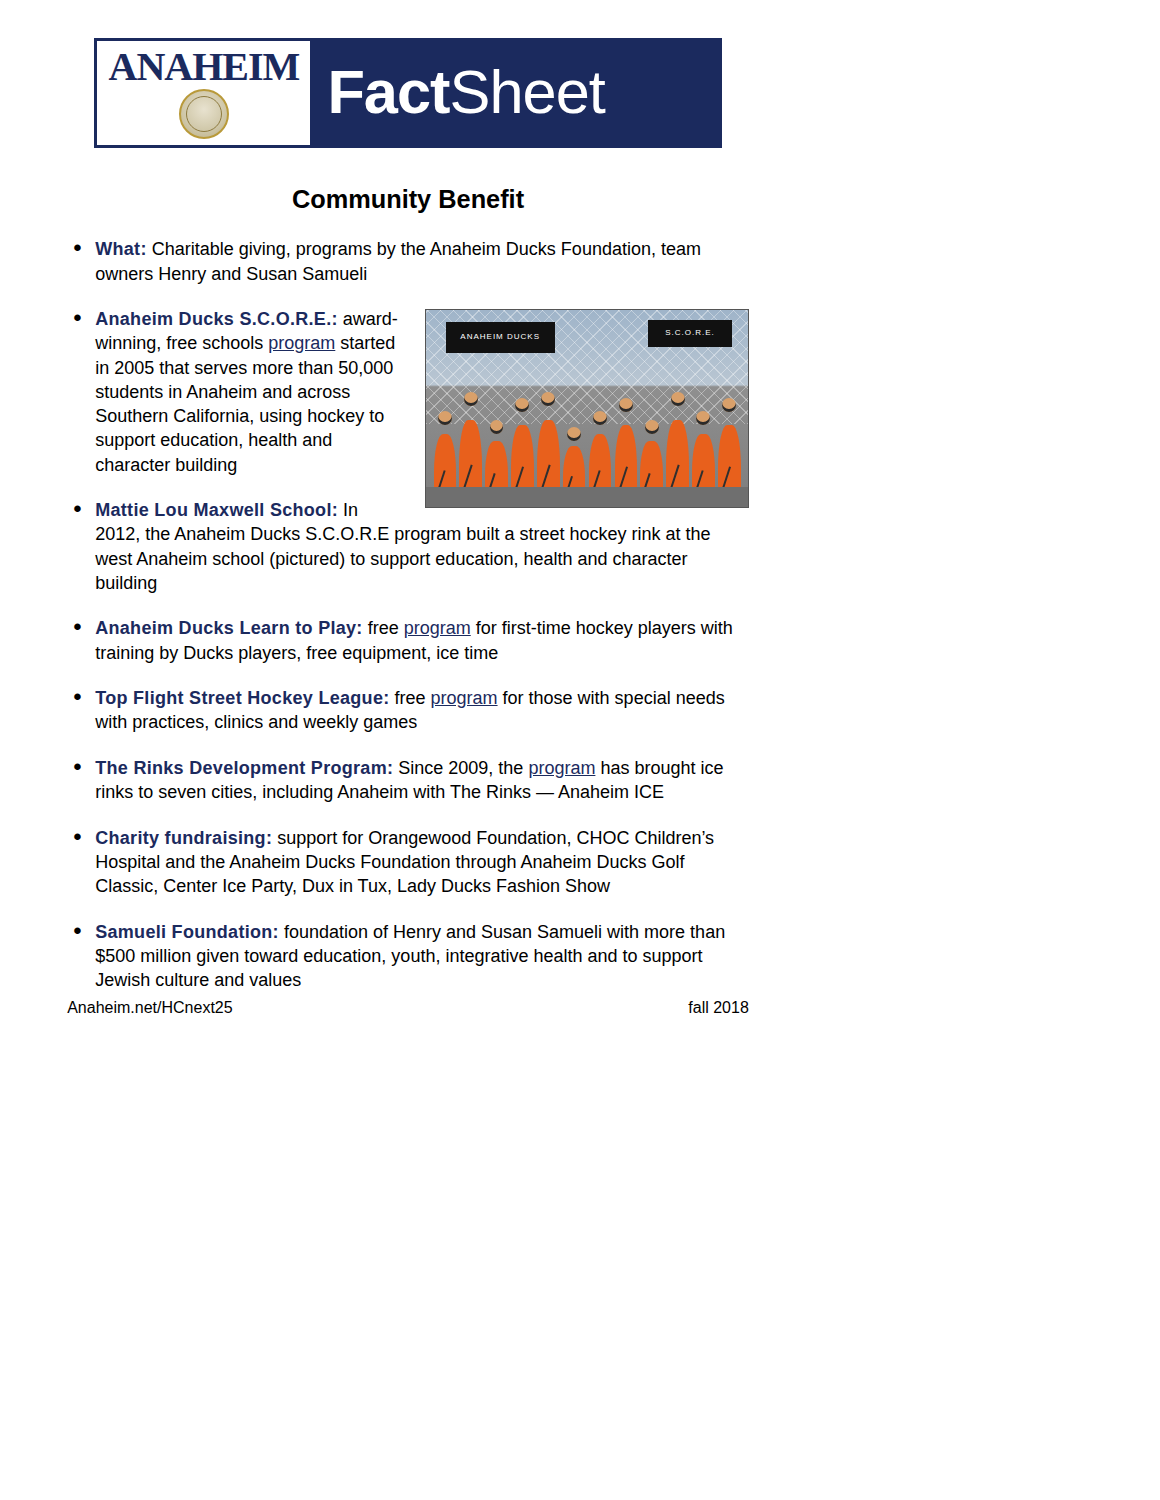ANAHEIM
Fact Sheet
Community Benefit
What: Charitable giving, programs by the Anaheim Ducks Foundation, team owners Henry and Susan Samueli
ANAHEIM DUCKS
S.C.O.R.E.
Anaheim Ducks S.C.O.R.E.: award-winning, free schools program started in 2005 that serves more than 50,000 students in Anaheim and across Southern California, using hockey to support education, health and character building
Mattie Lou Maxwell School: In 2012, the Anaheim Ducks S.C.O.R.E program built a street hockey rink at the west Anaheim school (pictured) to support education, health and character building
Anaheim Ducks Learn to Play: free program for first-time hockey players with training by Ducks players, free equipment, ice time
Top Flight Street Hockey League: free program for those with special needs with practices, clinics and weekly games
The Rinks Development Program: Since 2009, the program has brought ice rinks to seven cities, including Anaheim with The Rinks — Anaheim ICE
Charity fundraising: support for Orangewood Foundation, CHOC Children’s Hospital and the Anaheim Ducks Foundation through Anaheim Ducks Golf Classic, Center Ice Party, Dux in Tux, Lady Ducks Fashion Show
Samueli Foundation: foundation of Henry and Susan Samueli with more than $500 million given toward education, youth, integrative health and to support Jewish culture and values
Anaheim.net/HCnext25 fall 2018